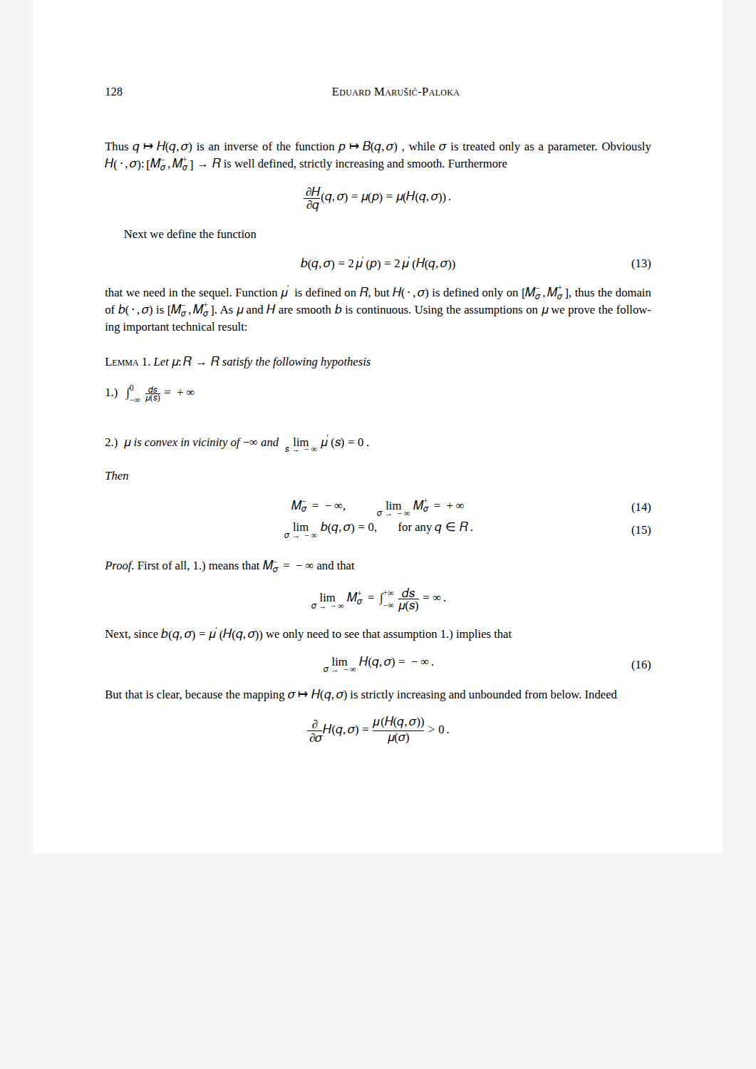128 Eduard Marušić-Paloka
Thus q↦H(q,σ) is an inverse of the function p↦B(q,σ) , while σ is treated only as a parameter. Obviously H(⋅,σ):[Mσ−,Mσ+]→R is well defined, strictly increasing and smooth. Furthermore
∂H∂q (q,σ) = μ(p) = μ(H(q,σ)) .
Next we define the function
b(q,σ) = 2μ′(p) = 2μ′(H(q,σ)) (13)
that we need in the sequel. Function μ′ is defined on R, but H(⋅,σ) is defined only on [Mσ−,Mσ+], thus the domain of b(⋅,σ) is [Mσ−,Mσ+]. As μ and H are smooth b is continuous. Using the assumptions on μ we prove the following important technical result:
Lemma 1. Let μ:R→R satisfy the following hypothesis
1.) ∫−∞0 dsμ(s) =+∞
2.) μ is convex in vicinity of −∞ and lims→−∞ μ′(s)=0 .
Then
Mσ− =−∞ , limσ→−∞ Mσ+ =+∞ (14)
limσ→−∞ b(q,σ)=0 , for any q∈R . (15)
Proof. First of all, 1.) means that Mσ−=−∞ and that
limσ→−∞ Mσ+ = ∫−∞+∞ dsμ(s) =∞.
Next, since b(q,σ)=μ′(H(q,σ)) we only need to see that assumption 1.) implies that
limσ→−∞ H(q,σ) =−∞. (16)
But that is clear, because the mapping σ↦H(q,σ) is strictly increasing and unbounded from below. Indeed
∂∂σ H(q,σ) = μ(H(q,σ)) μ(σ) >0.